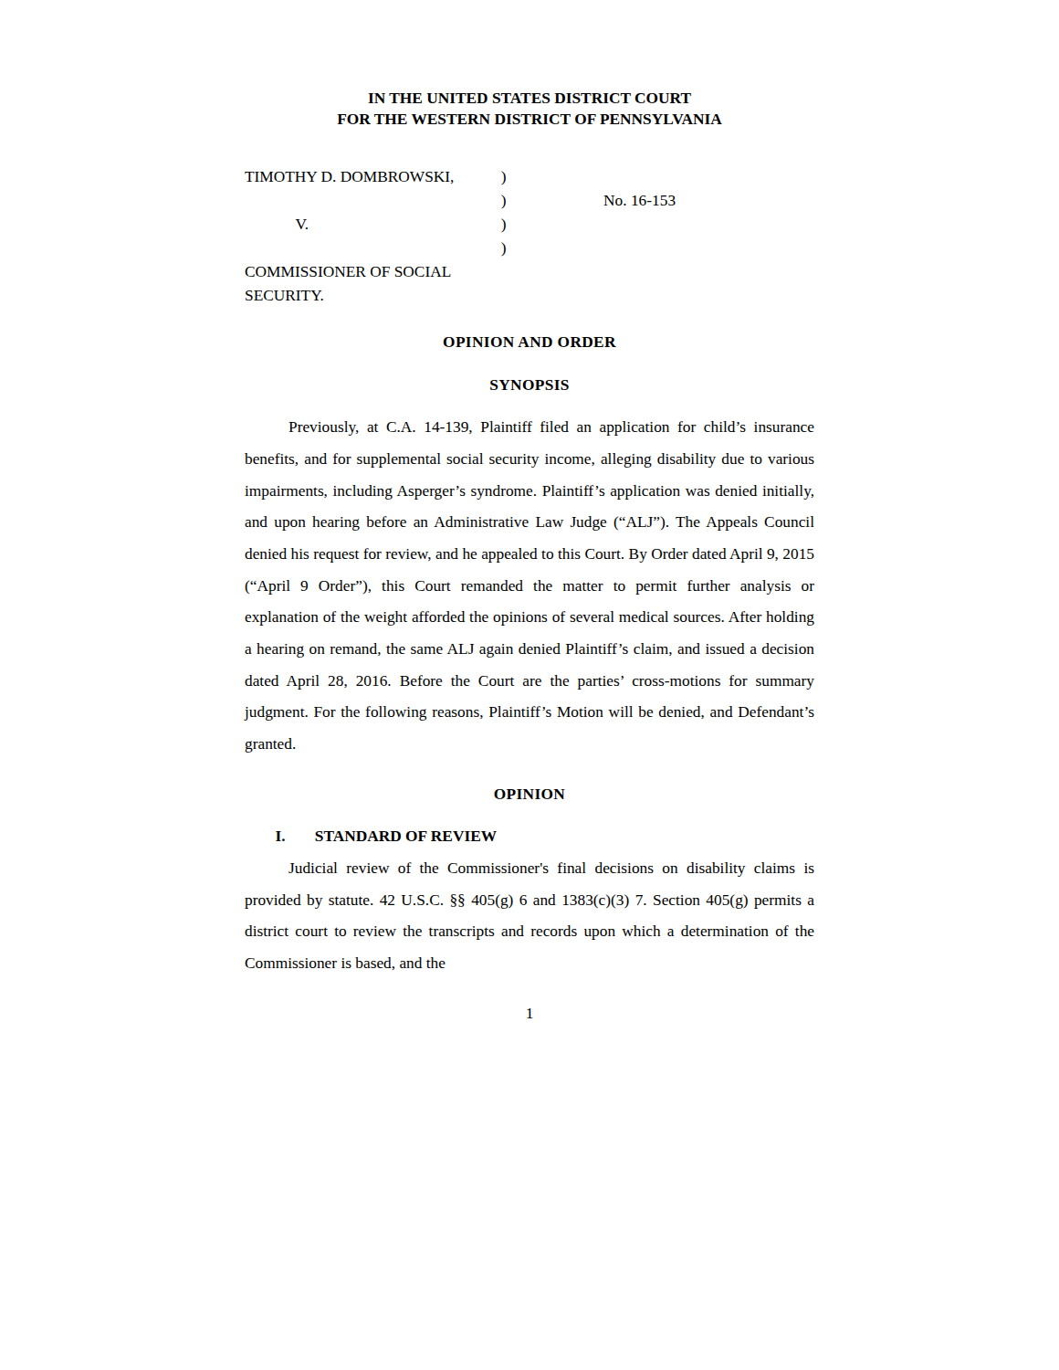IN THE UNITED STATES DISTRICT COURT
FOR THE WESTERN DISTRICT OF PENNSYLVANIA
| TIMOTHY D. DOMBROWSKI, | ) | |
| | ) | No. 16-153 |
| V. | ) | |
| | ) | |
| COMMISSIONER OF SOCIAL SECURITY. | | |
OPINION AND ORDER
SYNOPSIS
Previously, at C.A. 14-139, Plaintiff filed an application for child’s insurance benefits, and for supplemental social security income, alleging disability due to various impairments, including Asperger’s syndrome. Plaintiff’s application was denied initially, and upon hearing before an Administrative Law Judge (“ALJ”). The Appeals Council denied his request for review, and he appealed to this Court. By Order dated April 9, 2015 (“April 9 Order”), this Court remanded the matter to permit further analysis or explanation of the weight afforded the opinions of several medical sources. After holding a hearing on remand, the same ALJ again denied Plaintiff’s claim, and issued a decision dated April 28, 2016. Before the Court are the parties’ cross-motions for summary judgment. For the following reasons, Plaintiff’s Motion will be denied, and Defendant’s granted.
OPINION
I. STANDARD OF REVIEW
Judicial review of the Commissioner's final decisions on disability claims is provided by statute. 42 U.S.C. §§ 405(g) 6 and 1383(c)(3) 7. Section 405(g) permits a district court to review the transcripts and records upon which a determination of the Commissioner is based, and the
1